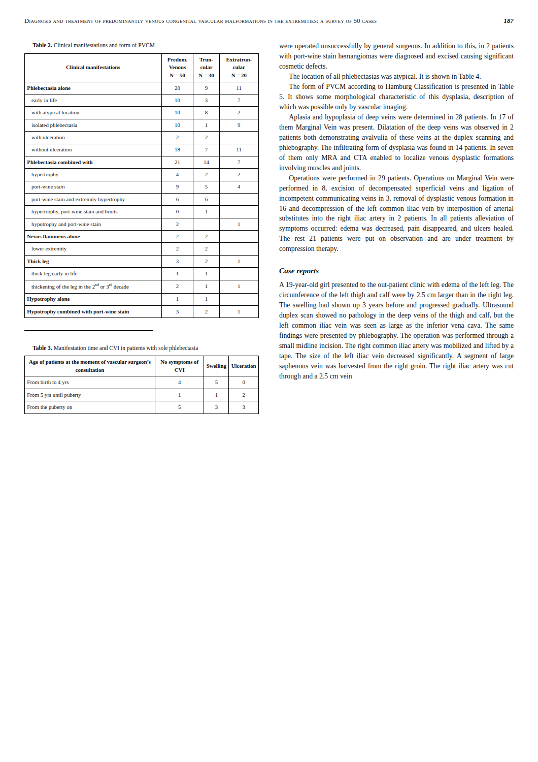Diagnosis and treatment of predominantly venous congenital vascular malformations in the extremities: a survey of 50 cases 187
Table 2. Clinical manifestations and form of PVCM
| Clinical manifestations | Predom. Venous N = 50 | Trun- cular N = 30 | Extratrun- cular N = 20 |
| --- | --- | --- | --- |
| Phlebectasia alone | 20 | 9 | 11 |
| early in life | 10 | 3 | 7 |
| with atypical location | 10 | 8 | 2 |
| isolated phlebectasia | 10 | 1 | 9 |
| with ulceration | 2 | 2 | |
| without ulceration | 18 | 7 | 11 |
| Phlebectasia combined with | 21 | 14 | 7 |
| hypertrophy | 4 | 2 | 2 |
| port-wine stain | 9 | 5 | 4 |
| port-wine stain and extremity hypertrophy | 6 | 6 | |
| hypertrophy, port-wine stain and bruits | 0 | 1 | |
| hypotrophy and port-wine stain | 2 | | 1 |
| Nevus flammeus alone | 2 | 2 | |
| lower extremity | 2 | 2 | |
| Thick leg | 3 | 2 | 1 |
| thick leg early in life | 1 | 1 | |
| thickening of the leg in the 2 nd or 3 rd decade | 2 | 1 | 1 |
| Hypotrophy alone | 1 | 1 | |
| Hypotrophy combined with port-wine stain | 3 | 2 | 1 |
Table 3. Manifestation time and CVI in patients with sole phlebectasia
| Age of patients at the moment of vascular surgeon’s consultation | No symptoms of CVI | Swelling | Ulceration |
| --- | --- | --- | --- |
| From birth to 4 yrs | 4 | 5 | 0 |
| From 5 yrs until puberty | 1 | 1 | 2 |
| From the puberty on | 5 | 3 | 3 |
were operated unsuccessfully by general surgeons. In addition to this, in 2 patients with port-wine stain hemangiomas were diagnosed and excised causing significant cosmetic defects.
The location of all phlebectasias was atypical. It is shown in Table 4.
The form of PVCM according to Hamburg Classification is presented in Table 5. It shows some morphological characteristic of this dysplasia, description of which was possible only by vascular imaging.
Aplasia and hypoplasia of deep veins were determined in 28 patients. In 17 of them Marginal Vein was present. Dilatation of the deep veins was observed in 2 patients both demonstrating avalvulia of these veins at the duplex scanning and phlebography. The infiltrating form of dysplasia was found in 14 patients. In seven of them only MRA and CTA enabled to localize venous dysplastic formations involving muscles and joints.
Operations were performed in 29 patients. Operations on Marginal Vein were performed in 8, excision of decompensated superficial veins and ligation of incompetent communicating veins in 3, removal of dysplastic venous formation in 16 and decompression of the left common iliac vein by interposition of arterial substitutes into the right iliac artery in 2 patients. In all patients alleviation of symptoms occurred: edema was decreased, pain disappeared, and ulcers healed. The rest 21 patients were put on observation and are under treatment by compression therapy.
Case reports
A 19-year-old girl presented to the out-patient clinic with edema of the left leg. The circumference of the left thigh and calf were by 2.5 cm larger than in the right leg. The swelling had shown up 3 years before and progressed gradually. Ultrasound duplex scan showed no pathology in the deep veins of the thigh and calf, but the left common iliac vein was seen as large as the inferior vena cava. The same findings were presented by phlebography. The operation was performed through a small midline incision. The right common iliac artery was mobilized and lifted by a tape. The size of the left iliac vein decreased significantly. A segment of large saphenous vein was harvested from the right groin. The right iliac artery was cut through and a 2.5 cm vein